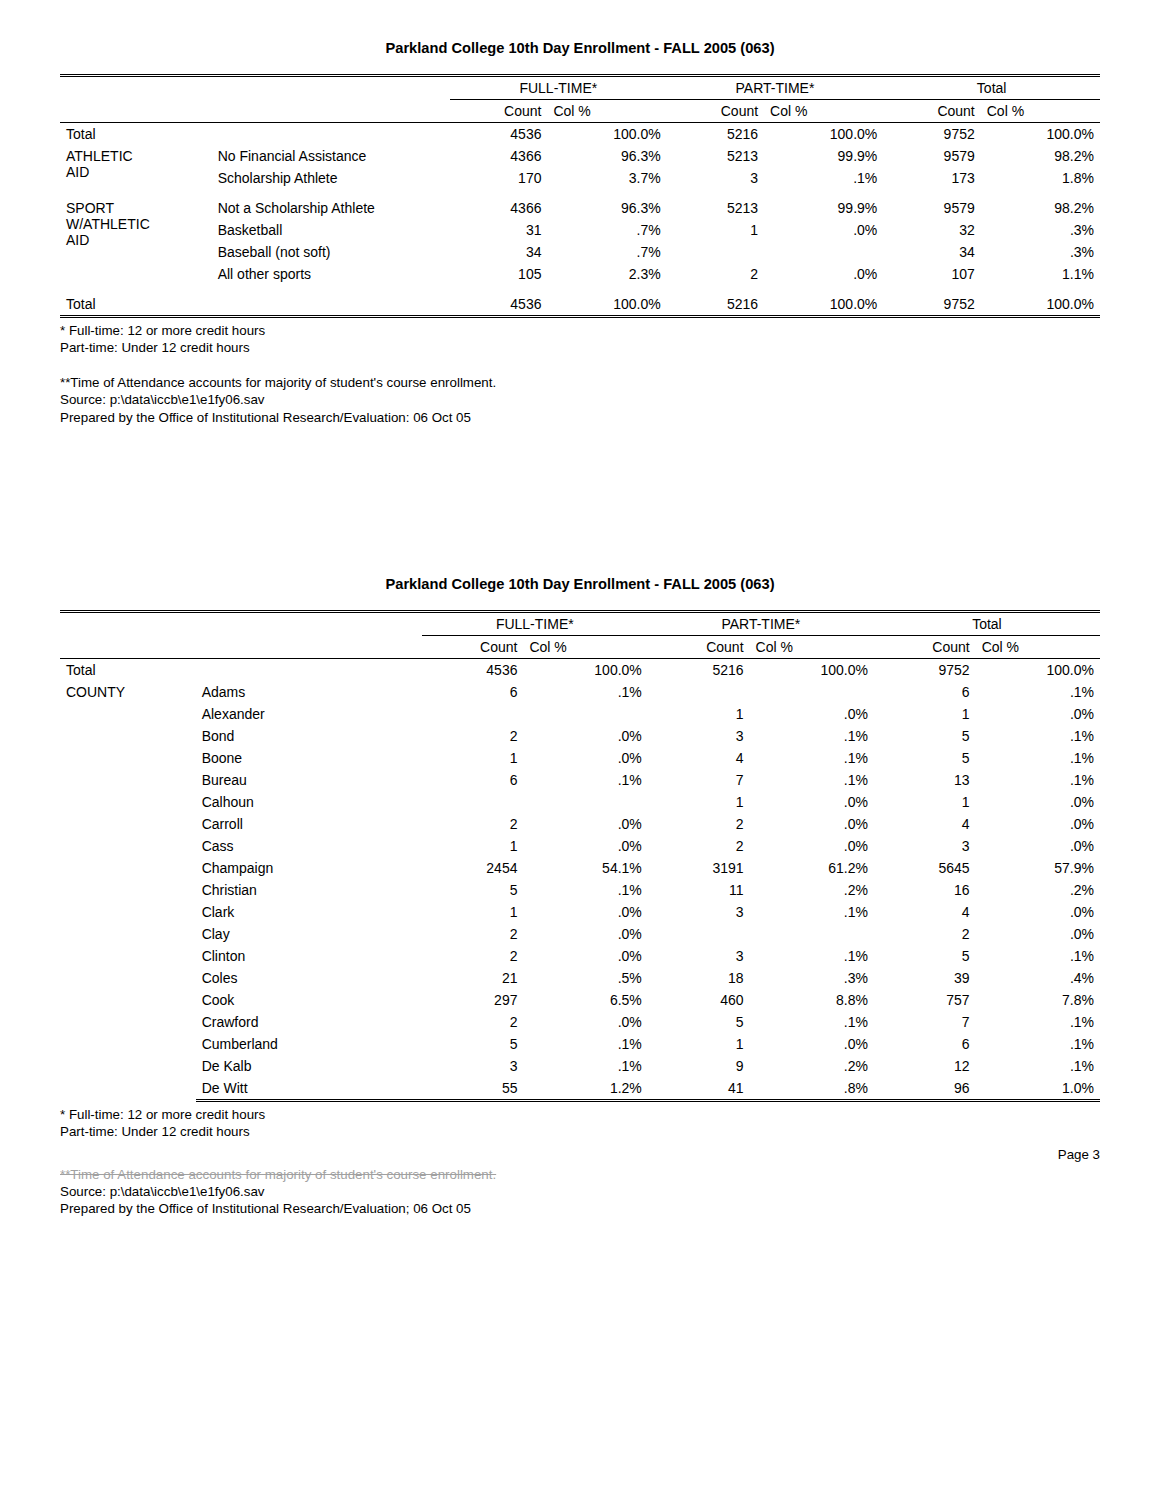Parkland College 10th Day Enrollment - FALL 2005 (063)
| | FULL-TIME* | PART-TIME* | Total |
| --- | --- | --- | --- |
| | Count | Col % | Count | Col % | Count | Col % |
| Total | 4536 | 100.0% | 5216 | 100.0% | 9752 | 100.0% |
| ATHLETIC AID | No Financial Assistance | 4366 | 96.3% | 5213 | 99.9% | 9579 | 98.2% |
| Scholarship Athlete | 170 | 3.7% | 3 | .1% | 173 | 1.8% |
| SPORT W/ATHLETIC AID | Not a Scholarship Athlete | 4366 | 96.3% | 5213 | 99.9% | 9579 | 98.2% |
| Basketball | 31 | .7% | 1 | .0% | 32 | .3% |
| Baseball (not soft) | 34 | .7% | | | 34 | .3% |
| All other sports | 105 | 2.3% | 2 | .0% | 107 | 1.1% |
| Total | 4536 | 100.0% | 5216 | 100.0% | 9752 | 100.0% |
* Full-time: 12 or more credit hours
Part-time: Under 12 credit hours
**Time of Attendance accounts for majority of student's course enrollment.
Source: p:\data\iccb\e1\e1fy06.sav
Prepared by the Office of Institutional Research/Evaluation: 06 Oct 05
Parkland College 10th Day Enrollment - FALL 2005 (063)
| | FULL-TIME* | PART-TIME* | Total |
| --- | --- | --- | --- |
| | Count | Col % | Count | Col % | Count | Col % |
| Total | 4536 | 100.0% | 5216 | 100.0% | 9752 | 100.0% |
| COUNTY | Adams | 6 | .1% | | | 6 | .1% |
| Alexander | | | 1 | .0% | 1 | .0% |
| Bond | 2 | .0% | 3 | .1% | 5 | .1% |
| Boone | 1 | .0% | 4 | .1% | 5 | .1% |
| Bureau | 6 | .1% | 7 | .1% | 13 | .1% |
| Calhoun | | | 1 | .0% | 1 | .0% |
| Carroll | 2 | .0% | 2 | .0% | 4 | .0% |
| Cass | 1 | .0% | 2 | .0% | 3 | .0% |
| Champaign | 2454 | 54.1% | 3191 | 61.2% | 5645 | 57.9% |
| Christian | 5 | .1% | 11 | .2% | 16 | .2% |
| Clark | 1 | .0% | 3 | .1% | 4 | .0% |
| Clay | 2 | .0% | | | 2 | .0% |
| Clinton | 2 | .0% | 3 | .1% | 5 | .1% |
| Coles | 21 | .5% | 18 | .3% | 39 | .4% |
| Cook | 297 | 6.5% | 460 | 8.8% | 757 | 7.8% |
| Crawford | 2 | .0% | 5 | .1% | 7 | .1% |
| Cumberland | 5 | .1% | 1 | .0% | 6 | .1% |
| De Kalb | 3 | .1% | 9 | .2% | 12 | .1% |
| De Witt | 55 | 1.2% | 41 | .8% | 96 | 1.0% |
* Full-time: 12 or more credit hours
Part-time: Under 12 credit hours
Page 3
**Time of Attendance accounts for majority of student's course enrollment.
Source: p:\data\iccb\e1\e1fy06.sav
Prepared by the Office of Institutional Research/Evaluation; 06 Oct 05